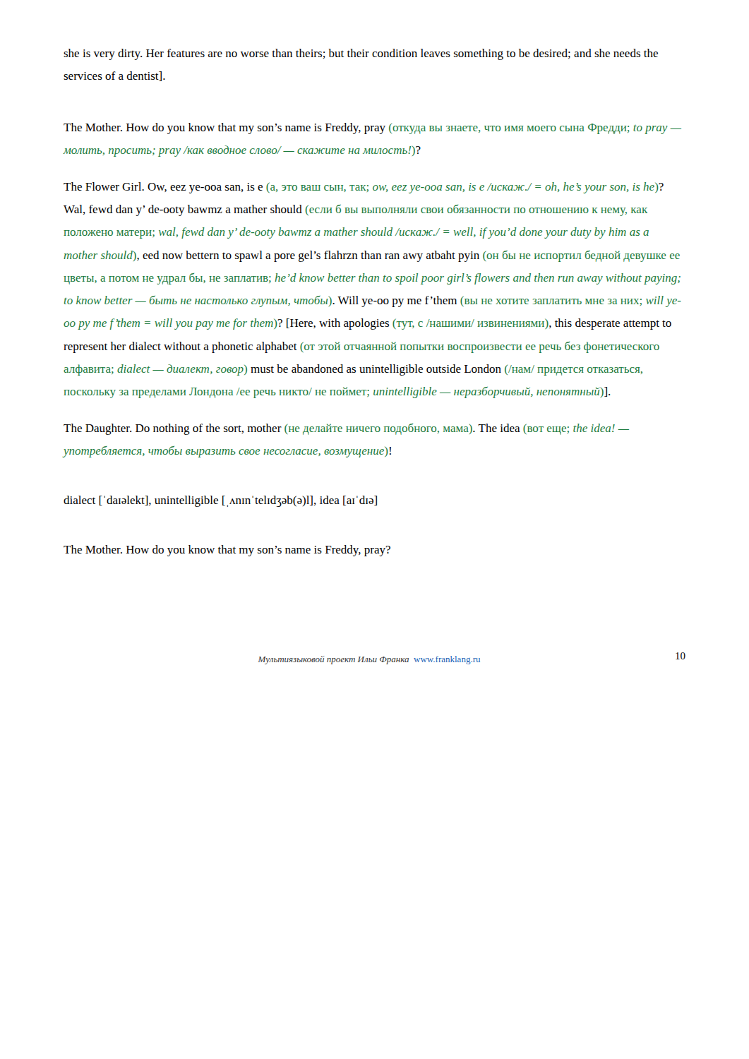she is very dirty. Her features are no worse than theirs; but their condition leaves something to be desired; and she needs the services of a dentist].
The Mother. How do you know that my son’s name is Freddy, pray (откуда вы знаете, что имя моего сына Фредди; to pray — молить, просить; pray /как вводное слово/ — скажите на милость!)?
The Flower Girl. Ow, eez ye-ooa san, is e (а, это ваш сын, так; ow, eez ye-ooa san, is e /искаж./ = oh, he’s your son, is he)? Wal, fewd dan y’ de-ooty bawmz a mather should (если б вы выполняли свои обязанности по отношению к нему, как положено матери; wal, fewd dan y’ de-ooty bawmz a mather should /искаж./ = well, if you’d done your duty by him as a mother should), eed now bettern to spawl a pore gel’s flahrzn than ran awy atbaht pyin (он бы не испортил бедной девушке ее цветы, а потом не удрал бы, не заплатив; he’d know better than to spoil poor girl’s flowers and then run away without paying; to know better — быть не настолько глупым, чтобы). Will ye-oo py me f’them (вы не хотите заплатить мне за них; will ye-oo py me f’them = will you pay me for them)? [Here, with apologies (тут, с /нашими/ извинениями), this desperate attempt to represent her dialect without a phonetic alphabet (от этой отчаянной попытки воспроизвести ее речь без фонетического алфавита; dialect — диалект, говор) must be abandoned as unintelligible outside London (/нам/ придется отказаться, поскольку за пределами Лондона /ее речь никто/ не поймет; unintelligible — неразборчивый, непонятный)].
The Daughter. Do nothing of the sort, mother (не делайте ничего подобного, мама). The idea (вот еще; the idea! — употребляется, чтобы выразить свое несогласие, возмущение)!
dialect [ˈdaɪəlekt], unintelligible [ˌʌnɪnˈtelɪdʒəb(ə)l], idea [aɪˈdɪə]
The Mother. How do you know that my son’s name is Freddy, pray?
Мультиязыковой проект Ильи Франка www.franklang.ru
10